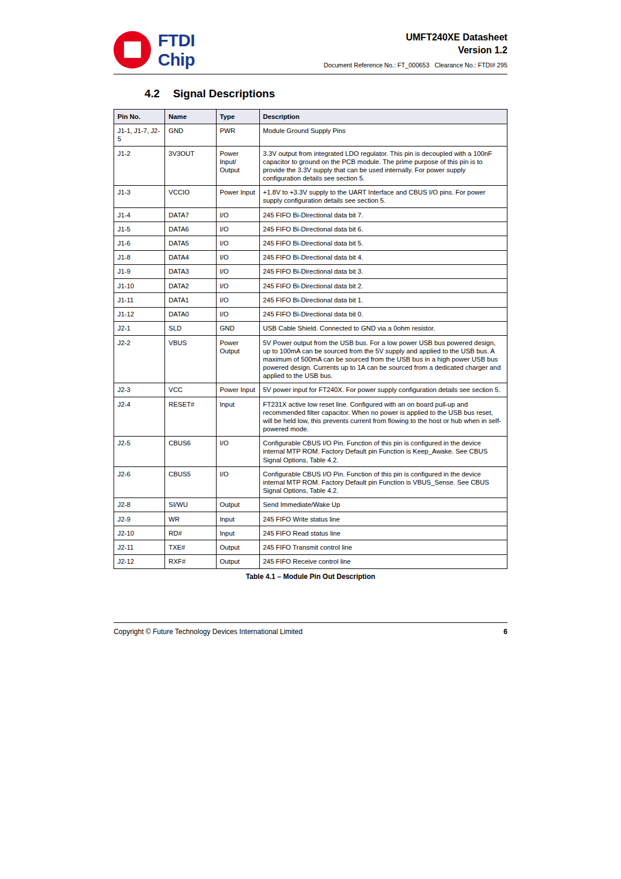FTDI Chip
UMFT240XE Datasheet
Version 1.2
Document Reference No.: FT_000653 Clearance No.: FTDI# 295
4.2 Signal Descriptions
| Pin No. | Name | Type | Description |
| --- | --- | --- | --- |
| J1-1, J1-7, J2-5 | GND | PWR | Module Ground Supply Pins |
| J1-2 | 3V3OUT | Power Input/ Output | 3.3V output from integrated LDO regulator. This pin is decoupled with a 100nF capacitor to ground on the PCB module. The prime purpose of this pin is to provide the 3.3V supply that can be used internally. For power supply configuration details see section 5. |
| J1-3 | VCCIO | Power Input | +1.8V to +3.3V supply to the UART Interface and CBUS I/O pins. For power supply configuration details see section 5. |
| J1-4 | DATA7 | I/O | 245 FIFO Bi-Directional data bit 7. |
| J1-5 | DATA6 | I/O | 245 FIFO Bi-Directional data bit 6. |
| J1-6 | DATA5 | I/O | 245 FIFO Bi-Directional data bit 5. |
| J1-8 | DATA4 | I/O | 245 FIFO Bi-Directional data bit 4. |
| J1-9 | DATA3 | I/O | 245 FIFO Bi-Directional data bit 3. |
| J1-10 | DATA2 | I/O | 245 FIFO Bi-Directional data bit 2. |
| J1-11 | DATA1 | I/O | 245 FIFO Bi-Directional data bit 1. |
| J1-12 | DATA0 | I/O | 245 FIFO Bi-Directional data bit 0. |
| J2-1 | SLD | GND | USB Cable Shield. Connected to GND via a 0ohm resistor. |
| J2-2 | VBUS | Power Output | 5V Power output from the USB bus. For a low power USB bus powered design, up to 100mA can be sourced from the 5V supply and applied to the USB bus. A maximum of 500mA can be sourced from the USB bus in a high power USB bus powered design. Currents up to 1A can be sourced from a dedicated charger and applied to the USB bus. |
| J2-3 | VCC | Power Input | 5V power input for FT240X. For power supply configuration details see section 5. |
| J2-4 | RESET# | Input | FT231X active low reset line. Configured with an on board pull-up and recommended filter capacitor. When no power is applied to the USB bus reset, will be held low, this prevents current from flowing to the host or hub when in self-powered mode. |
| J2-5 | CBUS6 | I/O | Configurable CBUS I/O Pin. Function of this pin is configured in the device internal MTP ROM. Factory Default pin Function is Keep_Awake. See CBUS Signal Options, Table 4.2. |
| J2-6 | CBUS5 | I/O | Configurable CBUS I/O Pin. Function of this pin is configured in the device internal MTP ROM. Factory Default pin Function is VBUS_Sense. See CBUS Signal Options, Table 4.2. |
| J2-8 | SI/WU | Output | Send Immediate/Wake Up |
| J2-9 | WR | Input | 245 FIFO Write status line |
| J2-10 | RD# | Input | 245 FIFO Read status line |
| J2-11 | TXE# | Output | 245 FIFO Transmit control line |
| J2-12 | RXF# | Output | 245 FIFO Receive control line |
Table 4.1 – Module Pin Out Description
Copyright © Future Technology Devices International Limited
6